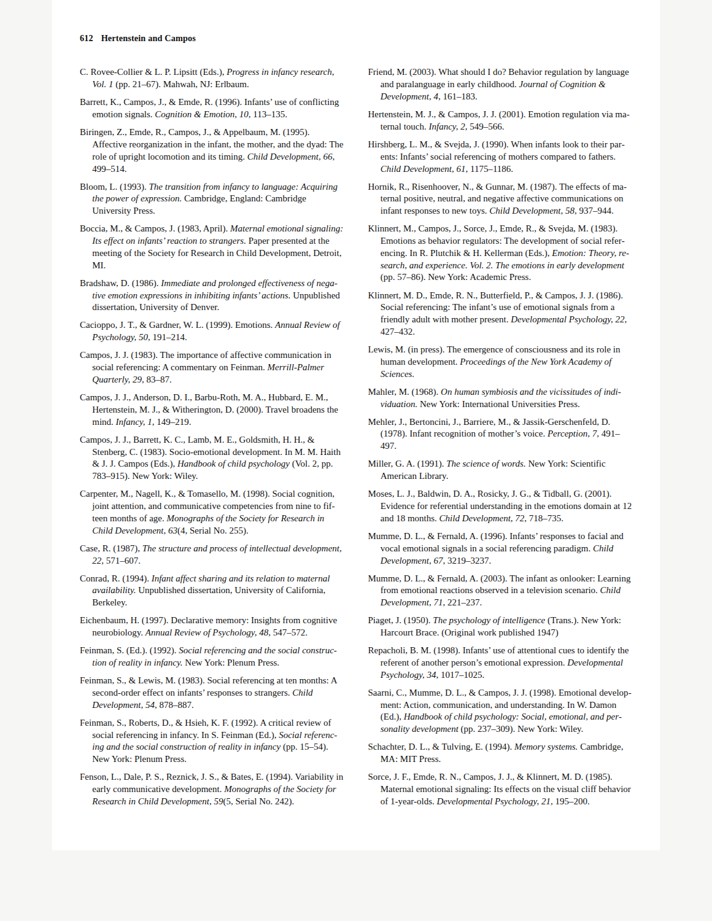612 Hertenstein and Campos
C. Rovee-Collier & L. P. Lipsitt (Eds.), Progress in infancy research, Vol. 1 (pp. 21–67). Mahwah, NJ: Erlbaum.
Barrett, K., Campos, J., & Emde, R. (1996). Infants’ use of conflicting emotion signals. Cognition & Emotion, 10, 113–135.
Biringen, Z., Emde, R., Campos, J., & Appelbaum, M. (1995). Affective reorganization in the infant, the mother, and the dyad: The role of upright locomotion and its timing. Child Development, 66, 499–514.
Bloom, L. (1993). The transition from infancy to language: Acquiring the power of expression. Cambridge, England: Cambridge University Press.
Boccia, M., & Campos, J. (1983, April). Maternal emotional signaling: Its effect on infants’ reaction to strangers. Paper presented at the meeting of the Society for Research in Child Development, Detroit, MI.
Bradshaw, D. (1986). Immediate and prolonged effectiveness of negative emotion expressions in inhibiting infants’ actions. Unpublished dissertation, University of Denver.
Cacioppo, J. T., & Gardner, W. L. (1999). Emotions. Annual Review of Psychology, 50, 191–214.
Campos, J. J. (1983). The importance of affective communication in social referencing: A commentary on Feinman. Merrill-Palmer Quarterly, 29, 83–87.
Campos, J. J., Anderson, D. I., Barbu-Roth, M. A., Hubbard, E. M., Hertenstein, M. J., & Witherington, D. (2000). Travel broadens the mind. Infancy, 1, 149–219.
Campos, J. J., Barrett, K. C., Lamb, M. E., Goldsmith, H. H., & Stenberg, C. (1983). Socio-emotional development. In M. M. Haith & J. J. Campos (Eds.), Handbook of child psychology (Vol. 2, pp. 783–915). New York: Wiley.
Carpenter, M., Nagell, K., & Tomasello, M. (1998). Social cognition, joint attention, and communicative competencies from nine to fifteen months of age. Monographs of the Society for Research in Child Development, 63(4, Serial No. 255).
Case, R. (1987), The structure and process of intellectual development, 22, 571–607.
Conrad, R. (1994). Infant affect sharing and its relation to maternal availability. Unpublished dissertation, University of California, Berkeley.
Eichenbaum, H. (1997). Declarative memory: Insights from cognitive neurobiology. Annual Review of Psychology, 48, 547–572.
Feinman, S. (Ed.). (1992). Social referencing and the social construction of reality in infancy. New York: Plenum Press.
Feinman, S., & Lewis, M. (1983). Social referencing at ten months: A second-order effect on infants’ responses to strangers. Child Development, 54, 878–887.
Feinman, S., Roberts, D., & Hsieh, K. F. (1992). A critical review of social referencing in infancy. In S. Feinman (Ed.), Social referencing and the social construction of reality in infancy (pp. 15–54). New York: Plenum Press.
Fenson, L., Dale, P. S., Reznick, J. S., & Bates, E. (1994). Variability in early communicative development. Monographs of the Society for Research in Child Development, 59(5, Serial No. 242).
Friend, M. (2003). What should I do? Behavior regulation by language and paralanguage in early childhood. Journal of Cognition & Development, 4, 161–183.
Hertenstein, M. J., & Campos, J. J. (2001). Emotion regulation via maternal touch. Infancy, 2, 549–566.
Hirshberg, L. M., & Svejda, J. (1990). When infants look to their parents: Infants’ social referencing of mothers compared to fathers. Child Development, 61, 1175–1186.
Hornik, R., Risenhoover, N., & Gunnar, M. (1987). The effects of maternal positive, neutral, and negative affective communications on infant responses to new toys. Child Development, 58, 937–944.
Klinnert, M., Campos, J., Sorce, J., Emde, R., & Svejda, M. (1983). Emotions as behavior regulators: The development of social referencing. In R. Plutchik & H. Kellerman (Eds.), Emotion: Theory, research, and experience. Vol. 2. The emotions in early development (pp. 57–86). New York: Academic Press.
Klinnert, M. D., Emde, R. N., Butterfield, P., & Campos, J. J. (1986). Social referencing: The infant’s use of emotional signals from a friendly adult with mother present. Developmental Psychology, 22, 427–432.
Lewis, M. (in press). The emergence of consciousness and its role in human development. Proceedings of the New York Academy of Sciences.
Mahler, M. (1968). On human symbiosis and the vicissitudes of individuation. New York: International Universities Press.
Mehler, J., Bertoncini, J., Barriere, M., & Jassik-Gerschenfeld, D. (1978). Infant recognition of mother’s voice. Perception, 7, 491–497.
Miller, G. A. (1991). The science of words. New York: Scientific American Library.
Moses, L. J., Baldwin, D. A., Rosicky, J. G., & Tidball, G. (2001). Evidence for referential understanding in the emotions domain at 12 and 18 months. Child Development, 72, 718–735.
Mumme, D. L., & Fernald, A. (1996). Infants’ responses to facial and vocal emotional signals in a social referencing paradigm. Child Development, 67, 3219–3237.
Mumme, D. L., & Fernald, A. (2003). The infant as onlooker: Learning from emotional reactions observed in a television scenario. Child Development, 71, 221–237.
Piaget, J. (1950). The psychology of intelligence (Trans.). New York: Harcourt Brace. (Original work published 1947)
Repacholi, B. M. (1998). Infants’ use of attentional cues to identify the referent of another person’s emotional expression. Developmental Psychology, 34, 1017–1025.
Saarni, C., Mumme, D. L., & Campos, J. J. (1998). Emotional development: Action, communication, and understanding. In W. Damon (Ed.), Handbook of child psychology: Social, emotional, and personality development (pp. 237–309). New York: Wiley.
Schachter, D. L., & Tulving, E. (1994). Memory systems. Cambridge, MA: MIT Press.
Sorce, J. F., Emde, R. N., Campos, J. J., & Klinnert, M. D. (1985). Maternal emotional signaling: Its effects on the visual cliff behavior of 1-year-olds. Developmental Psychology, 21, 195–200.